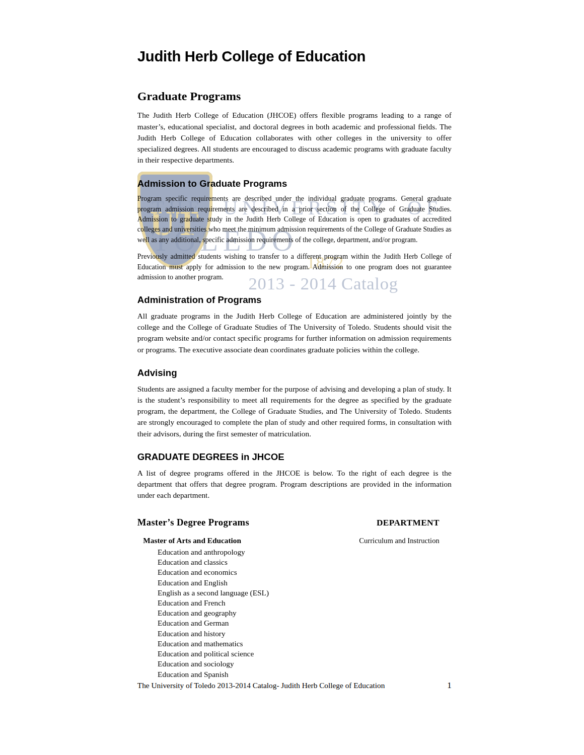THE UNIVERSITY OF
TOLEDO
1872
2013 - 2014 Catalog
Judith Herb College of Education
Graduate Programs
The Judith Herb College of Education (JHCOE) offers flexible programs leading to a range of master’s, educational specialist, and doctoral degrees in both academic and professional fields. The Judith Herb College of Education collaborates with other colleges in the university to offer specialized degrees. All students are encouraged to discuss academic programs with graduate faculty in their respective departments.
Admission to Graduate Programs
Program specific requirements are described under the individual graduate programs. General graduate program admission requirements are described in a prior section of the College of Graduate Studies. Admission to graduate study in the Judith Herb College of Education is open to graduates of accredited colleges and universities who meet the minimum admission requirements of the College of Graduate Studies as well as any additional, specific admission requirements of the college, department, and/or program.
Previously admitted students wishing to transfer to a different program within the Judith Herb College of Education must apply for admission to the new program. Admission to one program does not guarantee admission to another program.
Administration of Programs
All graduate programs in the Judith Herb College of Education are administered jointly by the college and the College of Graduate Studies of The University of Toledo. Students should visit the program website and/or contact specific programs for further information on admission requirements or programs. The executive associate dean coordinates graduate policies within the college.
Advising
Students are assigned a faculty member for the purpose of advising and developing a plan of study. It is the student’s responsibility to meet all requirements for the degree as specified by the graduate program, the department, the College of Graduate Studies, and The University of Toledo. Students are strongly encouraged to complete the plan of study and other required forms, in consultation with their advisors, during the first semester of matriculation.
GRADUATE DEGREES in JHCOE
A list of degree programs offered in the JHCOE is below. To the right of each degree is the department that offers that degree program. Program descriptions are provided in the information under each department.
Master’s Degree Programs
DEPARTMENT
Master of Arts and Education
Curriculum and Instruction
Education and anthropology
Education and classics
Education and economics
Education and English
English as a second language (ESL)
Education and French
Education and geography
Education and German
Education and history
Education and mathematics
Education and political science
Education and sociology
Education and Spanish
The University of Toledo 2013-2014 Catalog- Judith Herb College of Education
1